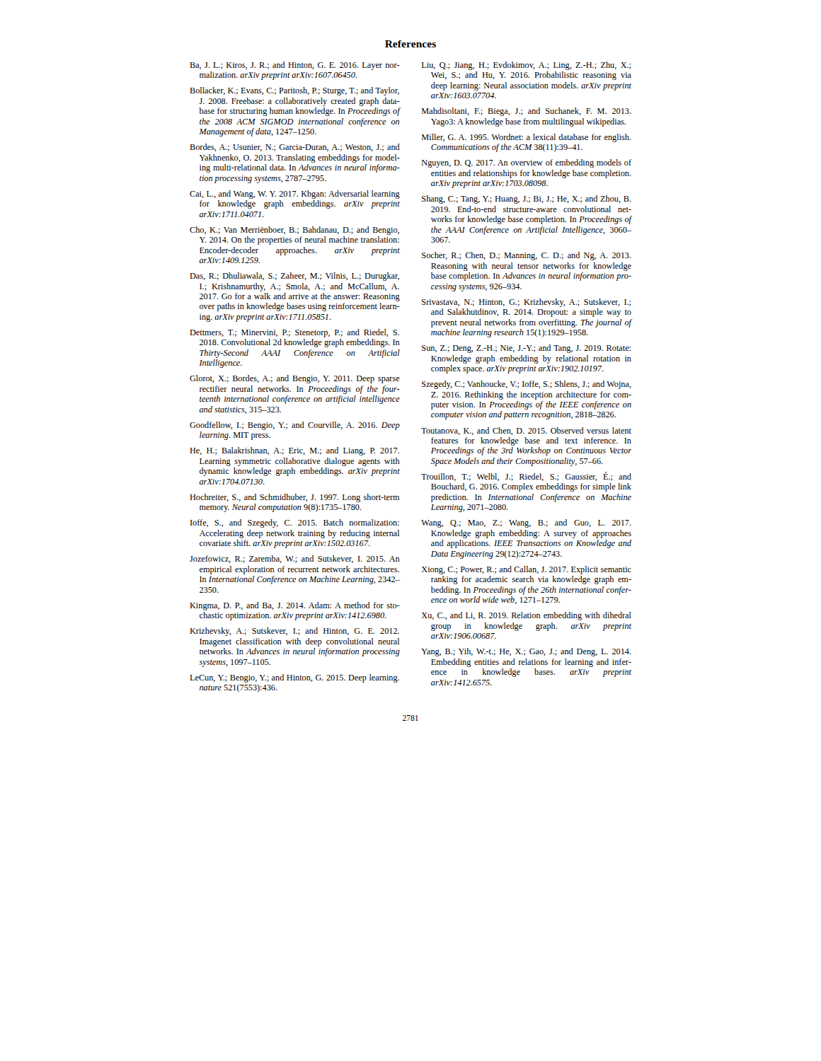References
Ba, J. L.; Kiros, J. R.; and Hinton, G. E. 2016. Layer normalization. arXiv preprint arXiv:1607.06450.
Bollacker, K.; Evans, C.; Paritosh, P.; Sturge, T.; and Taylor, J. 2008. Freebase: a collaboratively created graph database for structuring human knowledge. In Proceedings of the 2008 ACM SIGMOD international conference on Management of data, 1247–1250.
Bordes, A.; Usunier, N.; Garcia-Duran, A.; Weston, J.; and Yakhnenko, O. 2013. Translating embeddings for modeling multi-relational data. In Advances in neural information processing systems, 2787–2795.
Cai, L., and Wang, W. Y. 2017. Kbgan: Adversarial learning for knowledge graph embeddings. arXiv preprint arXiv:1711.04071.
Cho, K.; Van Merriënboer, B.; Bahdanau, D.; and Bengio, Y. 2014. On the properties of neural machine translation: Encoder-decoder approaches. arXiv preprint arXiv:1409.1259.
Das, R.; Dhuliawala, S.; Zaheer, M.; Vilnis, L.; Durugkar, I.; Krishnamurthy, A.; Smola, A.; and McCallum, A. 2017. Go for a walk and arrive at the answer: Reasoning over paths in knowledge bases using reinforcement learning. arXiv preprint arXiv:1711.05851.
Dettmers, T.; Minervini, P.; Stenetorp, P.; and Riedel, S. 2018. Convolutional 2d knowledge graph embeddings. In Thirty-Second AAAI Conference on Artificial Intelligence.
Glorot, X.; Bordes, A.; and Bengio, Y. 2011. Deep sparse rectifier neural networks. In Proceedings of the fourteenth international conference on artificial intelligence and statistics, 315–323.
Goodfellow, I.; Bengio, Y.; and Courville, A. 2016. Deep learning. MIT press.
He, H.; Balakrishnan, A.; Eric, M.; and Liang, P. 2017. Learning symmetric collaborative dialogue agents with dynamic knowledge graph embeddings. arXiv preprint arXiv:1704.07130.
Hochreiter, S., and Schmidhuber, J. 1997. Long short-term memory. Neural computation 9(8):1735–1780.
Ioffe, S., and Szegedy, C. 2015. Batch normalization: Accelerating deep network training by reducing internal covariate shift. arXiv preprint arXiv:1502.03167.
Jozefowicz, R.; Zaremba, W.; and Sutskever, I. 2015. An empirical exploration of recurrent network architectures. In International Conference on Machine Learning, 2342–2350.
Kingma, D. P., and Ba, J. 2014. Adam: A method for stochastic optimization. arXiv preprint arXiv:1412.6980.
Krizhevsky, A.; Sutskever, I.; and Hinton, G. E. 2012. Imagenet classification with deep convolutional neural networks. In Advances in neural information processing systems, 1097–1105.
LeCun, Y.; Bengio, Y.; and Hinton, G. 2015. Deep learning. nature 521(7553):436.
Liu, Q.; Jiang, H.; Evdokimov, A.; Ling, Z.-H.; Zhu, X.; Wei, S.; and Hu, Y. 2016. Probabilistic reasoning via deep learning: Neural association models. arXiv preprint arXiv:1603.07704.
Mahdisoltani, F.; Biega, J.; and Suchanek, F. M. 2013. Yago3: A knowledge base from multilingual wikipedias.
Miller, G. A. 1995. Wordnet: a lexical database for english. Communications of the ACM 38(11):39–41.
Nguyen, D. Q. 2017. An overview of embedding models of entities and relationships for knowledge base completion. arXiv preprint arXiv:1703.08098.
Shang, C.; Tang, Y.; Huang, J.; Bi, J.; He, X.; and Zhou, B. 2019. End-to-end structure-aware convolutional networks for knowledge base completion. In Proceedings of the AAAI Conference on Artificial Intelligence, 3060–3067.
Socher, R.; Chen, D.; Manning, C. D.; and Ng, A. 2013. Reasoning with neural tensor networks for knowledge base completion. In Advances in neural information processing systems, 926–934.
Srivastava, N.; Hinton, G.; Krizhevsky, A.; Sutskever, I.; and Salakhutdinov, R. 2014. Dropout: a simple way to prevent neural networks from overfitting. The journal of machine learning research 15(1):1929–1958.
Sun, Z.; Deng, Z.-H.; Nie, J.-Y.; and Tang, J. 2019. Rotate: Knowledge graph embedding by relational rotation in complex space. arXiv preprint arXiv:1902.10197.
Szegedy, C.; Vanhoucke, V.; Ioffe, S.; Shlens, J.; and Wojna, Z. 2016. Rethinking the inception architecture for computer vision. In Proceedings of the IEEE conference on computer vision and pattern recognition, 2818–2826.
Toutanova, K., and Chen, D. 2015. Observed versus latent features for knowledge base and text inference. In Proceedings of the 3rd Workshop on Continuous Vector Space Models and their Compositionality, 57–66.
Trouillon, T.; Welbl, J.; Riedel, S.; Gaussier, É.; and Bouchard, G. 2016. Complex embeddings for simple link prediction. In International Conference on Machine Learning, 2071–2080.
Wang, Q.; Mao, Z.; Wang, B.; and Guo, L. 2017. Knowledge graph embedding: A survey of approaches and applications. IEEE Transactions on Knowledge and Data Engineering 29(12):2724–2743.
Xiong, C.; Power, R.; and Callan, J. 2017. Explicit semantic ranking for academic search via knowledge graph embedding. In Proceedings of the 26th international conference on world wide web, 1271–1279.
Xu, C., and Li, R. 2019. Relation embedding with dihedral group in knowledge graph. arXiv preprint arXiv:1906.00687.
Yang, B.; Yih, W.-t.; He, X.; Gao, J.; and Deng, L. 2014. Embedding entities and relations for learning and inference in knowledge bases. arXiv preprint arXiv:1412.6575.
2781